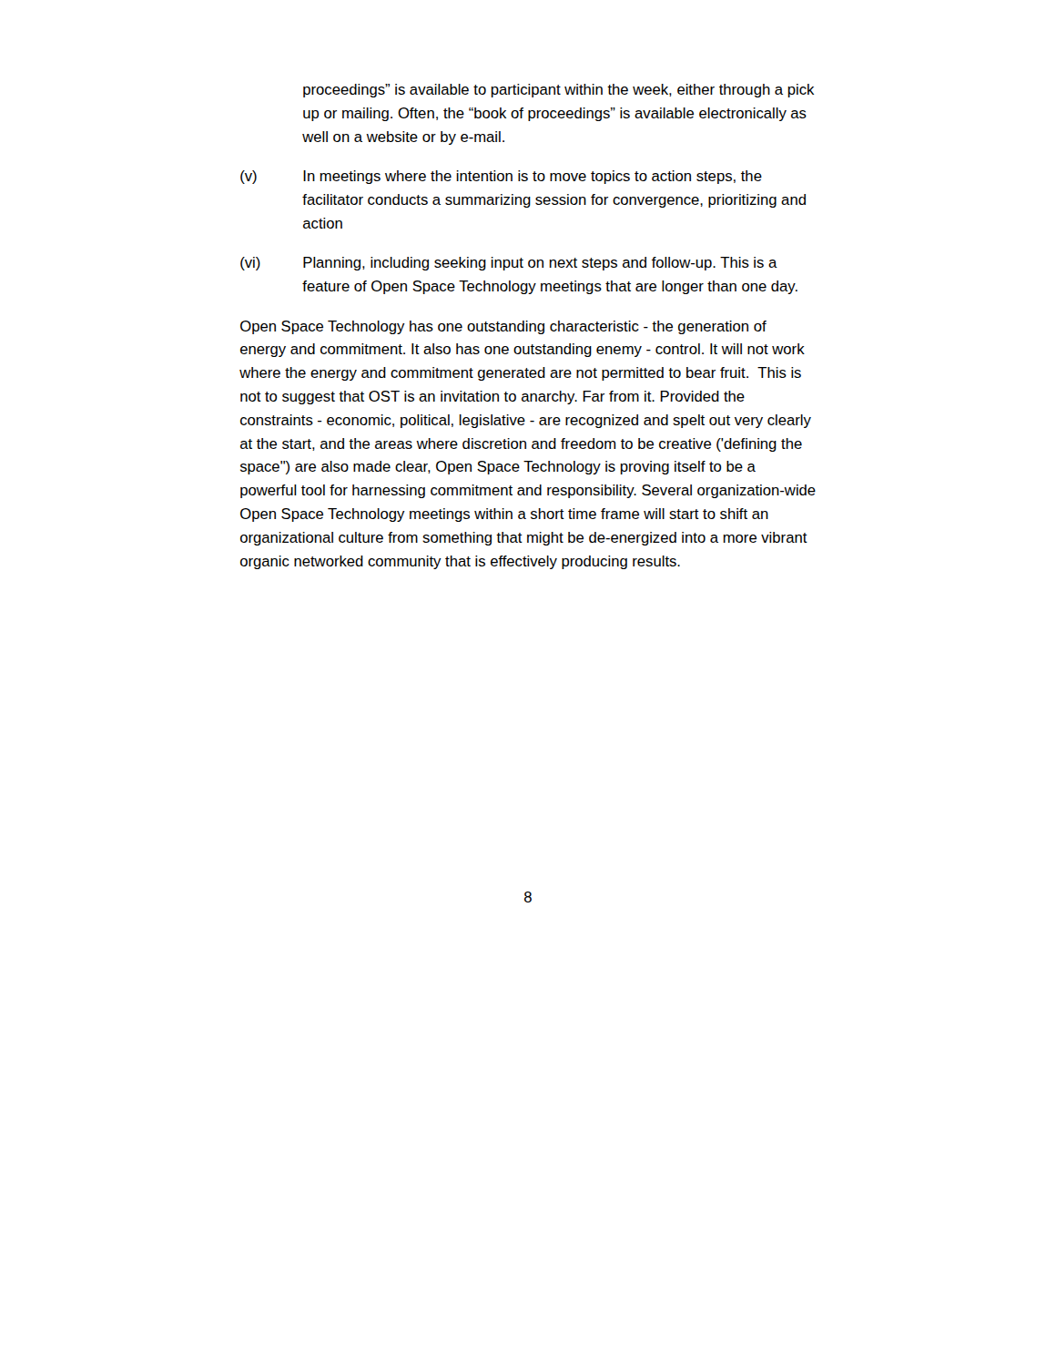proceedings” is available to participant within the week, either through a pick up or mailing. Often, the “book of proceedings” is available electronically as well on a website or by e-mail.
(v)
In meetings where the intention is to move topics to action steps, the facilitator conducts a summarizing session for convergence, prioritizing and action
(vi)
Planning, including seeking input on next steps and follow-up. This is a feature of Open Space Technology meetings that are longer than one day.
Open Space Technology has one outstanding characteristic - the generation of energy and commitment. It also has one outstanding enemy - control. It will not work where the energy and commitment generated are not permitted to bear fruit. This is not to suggest that OST is an invitation to anarchy. Far from it. Provided the constraints - economic, political, legislative - are recognized and spelt out very clearly at the start, and the areas where discretion and freedom to be creative ('defining the space") are also made clear, Open Space Technology is proving itself to be a powerful tool for harnessing commitment and responsibility. Several organization-wide Open Space Technology meetings within a short time frame will start to shift an organizational culture from something that might be de-energized into a more vibrant organic networked community that is effectively producing results.
8